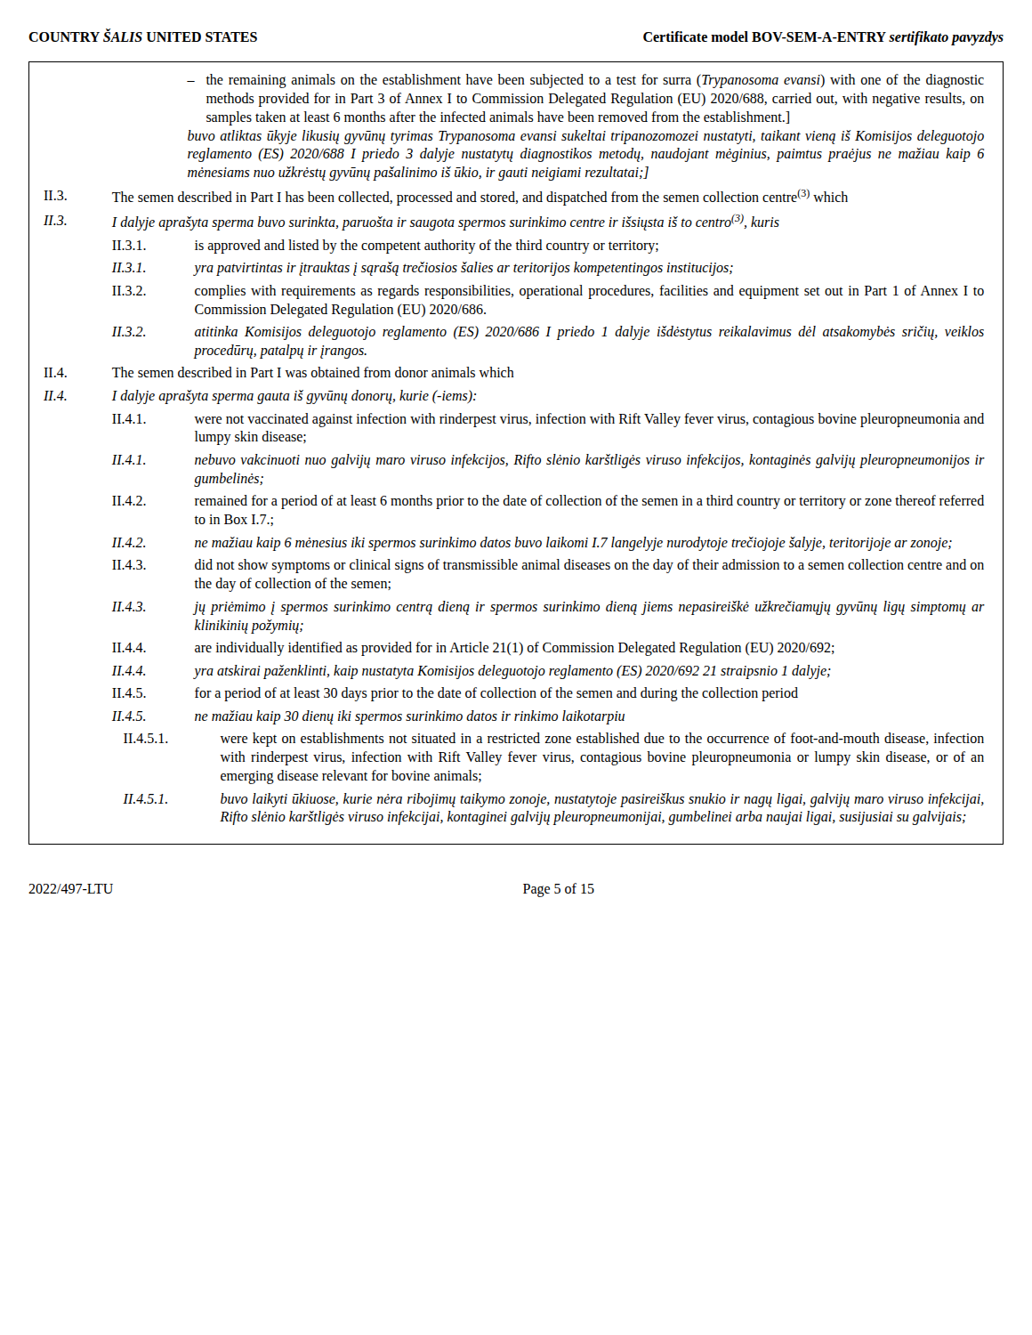COUNTRY ŠALIS UNITED STATES
Certificate model BOV-SEM-A-ENTRY sertifikato pavyzdys
| | | – the remaining animals on the establishment have been subjected to a test for surra ( Trypanosoma evansi ) with one of the diagnostic methods provided for in Part 3 of Annex I to Commission Delegated Regulation (EU) 2020/688, carried out, with negative results, on samples taken at least 6 months after the infected animals have been removed from the establishment.] buvo atliktas ūkyje likusių gyvūnų tyrimas Trypanosoma evansi sukeltai tripanozomozei nustatyti, taikant vieną iš Komisijos deleguotojo reglamento (ES) 2020/688 I priedo 3 dalyje nustatytų diagnostikos metodų, naudojant mėginius, paimtus praėjus ne mažiau kaip 6 mėnesiams nuo užkrėstų gyvūnų pašalinimo iš ūkio, ir gauti neigiami rezultatai;] |
| II.3. | The semen described in Part I has been collected, processed and stored, and dispatched from the semen collection centre (3) which |
| II.3. | I dalyje aprašyta sperma buvo surinkta, paruošta ir saugota spermos surinkimo centre ir išsiųsta iš to centro (3) , kuris |
| | II.3.1. | is approved and listed by the competent authority of the third country or territory; |
| | II.3.1. | yra patvirtintas ir įtrauktas į sąrašą trečiosios šalies ar teritorijos kompetentingos institucijos; |
| | II.3.2. | complies with requirements as regards responsibilities, operational procedures, facilities and equipment set out in Part 1 of Annex I to Commission Delegated Regulation (EU) 2020/686. |
| | II.3.2. | atitinka Komisijos deleguotojo reglamento (ES) 2020/686 I priedo 1 dalyje išdėstytus reikalavimus dėl atsakomybės sričių, veiklos procedūrų, patalpų ir įrangos. |
| II.4. | The semen described in Part I was obtained from donor animals which |
| II.4. | I dalyje aprašyta sperma gauta iš gyvūnų donorų, kurie (-iems): |
| | II.4.1. | were not vaccinated against infection with rinderpest virus, infection with Rift Valley fever virus, contagious bovine pleuropneumonia and lumpy skin disease; |
| | II.4.1. | nebuvo vakcinuoti nuo galvijų maro viruso infekcijos, Rifto slėnio karštligės viruso infekcijos, kontaginės galvijų pleuropneumonijos ir gumbelinės; |
| | II.4.2. | remained for a period of at least 6 months prior to the date of collection of the semen in a third country or territory or zone thereof referred to in Box I.7.; |
| | II.4.2. | ne mažiau kaip 6 mėnesius iki spermos surinkimo datos buvo laikomi I.7 langelyje nurodytoje trečiojoje šalyje, teritorijoje ar zonoje; |
| | II.4.3. | did not show symptoms or clinical signs of transmissible animal diseases on the day of their admission to a semen collection centre and on the day of collection of the semen; |
| | II.4.3. | jų priėmimo į spermos surinkimo centrą dieną ir spermos surinkimo dieną jiems nepasireiškė užkrečiamųjų gyvūnų ligų simptomų ar klinikinių požymių; |
| | II.4.4. | are individually identified as provided for in Article 21(1) of Commission Delegated Regulation (EU) 2020/692; |
| | II.4.4. | yra atskirai paženklinti, kaip nustatyta Komisijos deleguotojo reglamento (ES) 2020/692 21 straipsnio 1 dalyje; |
| | II.4.5. | for a period of at least 30 days prior to the date of collection of the semen and during the collection period |
| | II.4.5. | ne mažiau kaip 30 dienų iki spermos surinkimo datos ir rinkimo laikotarpiu |
| | | II.4.5.1. | were kept on establishments not situated in a restricted zone established due to the occurrence of foot-and-mouth disease, infection with rinderpest virus, infection with Rift Valley fever virus, contagious bovine pleuropneumonia or lumpy skin disease, or of an emerging disease relevant for bovine animals; |
| | | II.4.5.1. | buvo laikyti ūkiuose, kurie nėra ribojimų taikymo zonoje, nustatytoje pasireiškus snukio ir nagų ligai, galvijų maro viruso infekcijai, Rifto slėnio karštligės viruso infekcijai, kontaginei galvijų pleuropneumonijai, gumbelinei arba naujai ligai, susijusiai su galvijais; |
2022/497-LTU
Page 5 of 15